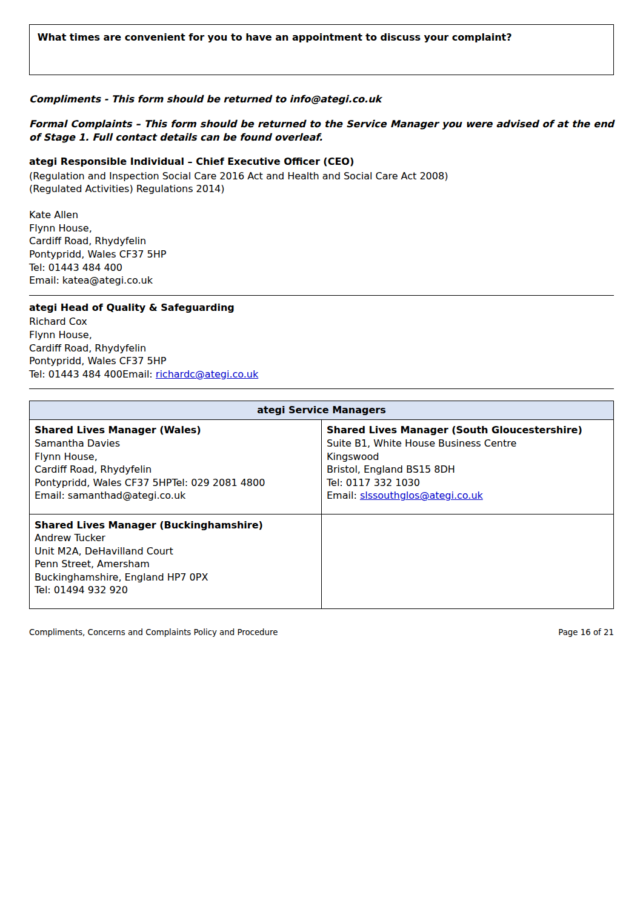What times are convenient for you to have an appointment to discuss your complaint?
Compliments - This form should be returned to info@ategi.co.uk
Formal Complaints – This form should be returned to the Service Manager you were advised of at the end of Stage 1. Full contact details can be found overleaf.
ategi Responsible Individual – Chief Executive Officer (CEO)
(Regulation and Inspection Social Care 2016 Act and Health and Social Care Act 2008)
(Regulated Activities) Regulations 2014)
Kate Allen
Flynn House,
Cardiff Road, Rhydyfelin
Pontypridd, Wales CF37 5HP
Tel: 01443 484 400
Email: katea@ategi.co.uk
ategi Head of Quality & Safeguarding
Richard Cox
Flynn House,
Cardiff Road, Rhydyfelin
Pontypridd, Wales CF37 5HP
Tel: 01443 484 400Email: richardc@ategi.co.uk
| ategi Service Managers |
| --- |
| Shared Lives Manager (Wales) Samantha Davies Flynn House, Cardiff Road, Rhydyfelin Pontypridd, Wales CF37 5HPTel: 029 2081 4800 Email: samanthad@ategi.co.uk | Shared Lives Manager (South Gloucestershire) Suite B1, White House Business Centre Kingswood Bristol, England BS15 8DH Tel: 0117 332 1030 Email: slssouthglos@ategi.co.uk |
| Shared Lives Manager (Buckinghamshire) Andrew Tucker Unit M2A, DeHavilland Court Penn Street, Amersham Buckinghamshire, England HP7 0PX Tel: 01494 932 920 | |
Compliments, Concerns and Complaints Policy and Procedure Page 16 of 21